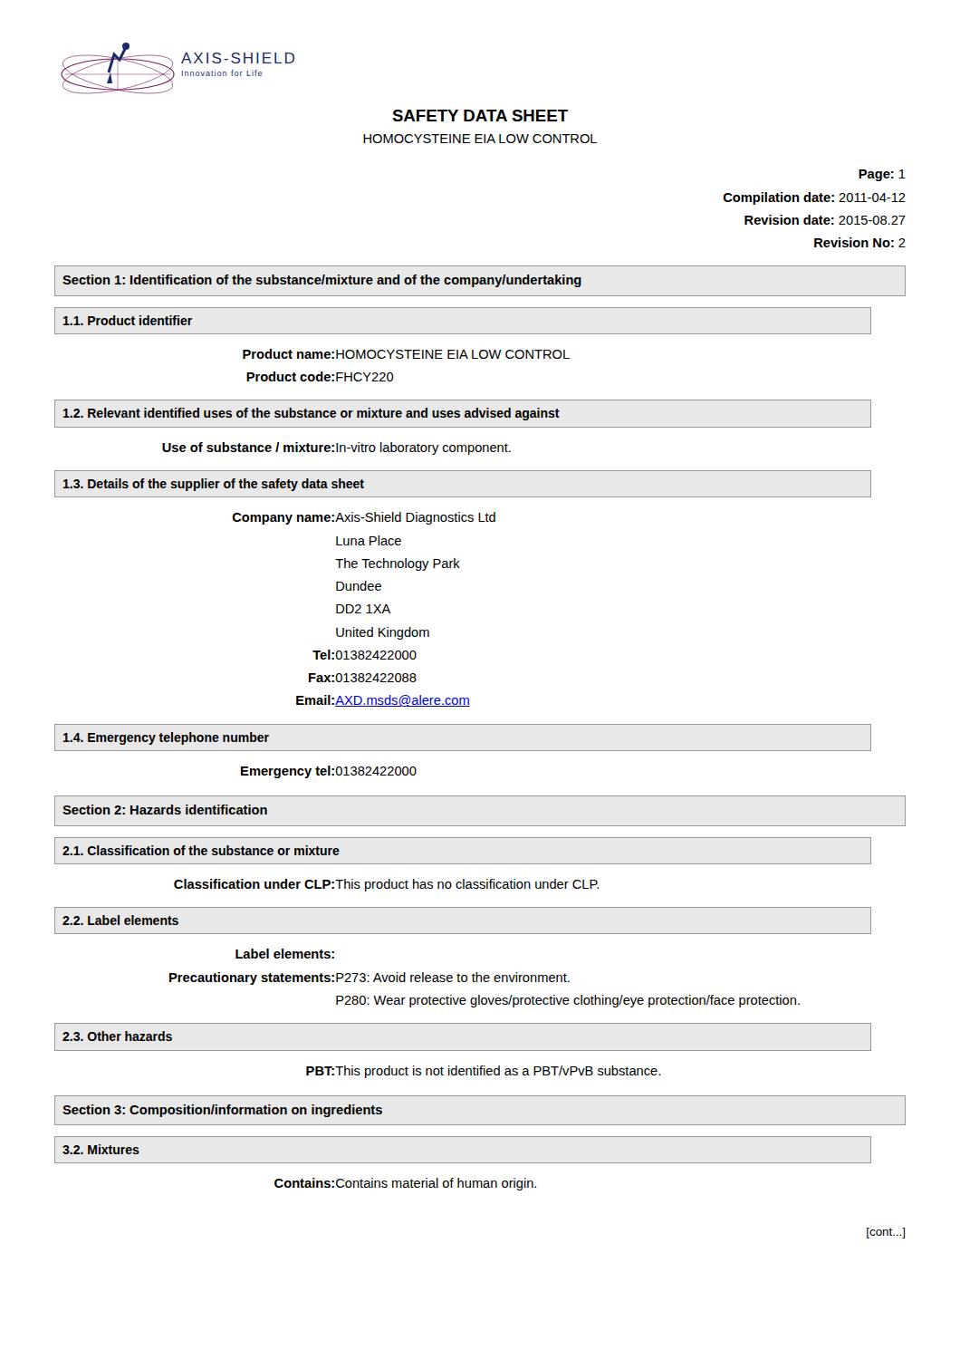AXIS-SHIELD Innovation for Life
SAFETY DATA SHEET
HOMOCYSTEINE EIA LOW CONTROL
Page: 1
Compilation date: 2011-04-12
Revision date: 2015-08.27
Revision No: 2
Section 1: Identification of the substance/mixture and of the company/undertaking
1.1. Product identifier
| Product name: | HOMOCYSTEINE EIA LOW CONTROL |
| Product code: | FHCY220 |
1.2. Relevant identified uses of the substance or mixture and uses advised against
| Use of substance / mixture: | In-vitro laboratory component. |
1.3. Details of the supplier of the safety data sheet
| Company name: | Axis-Shield Diagnostics Ltd |
| | Luna Place |
| | The Technology Park |
| | Dundee |
| | DD2 1XA |
| | United Kingdom |
| Tel: | 01382422000 |
| Fax: | 01382422088 |
| Email: | AXD.msds@alere.com |
1.4. Emergency telephone number
| Emergency tel: | 01382422000 |
Section 2: Hazards identification
2.1. Classification of the substance or mixture
| Classification under CLP: | This product has no classification under CLP. |
2.2. Label elements
| Label elements: | |
| Precautionary statements: | P273: Avoid release to the environment. |
| | P280: Wear protective gloves/protective clothing/eye protection/face protection. |
2.3. Other hazards
| PBT: | This product is not identified as a PBT/vPvB substance. |
Section 3: Composition/information on ingredients
3.2. Mixtures
| Contains: | Contains material of human origin. |
[cont...]